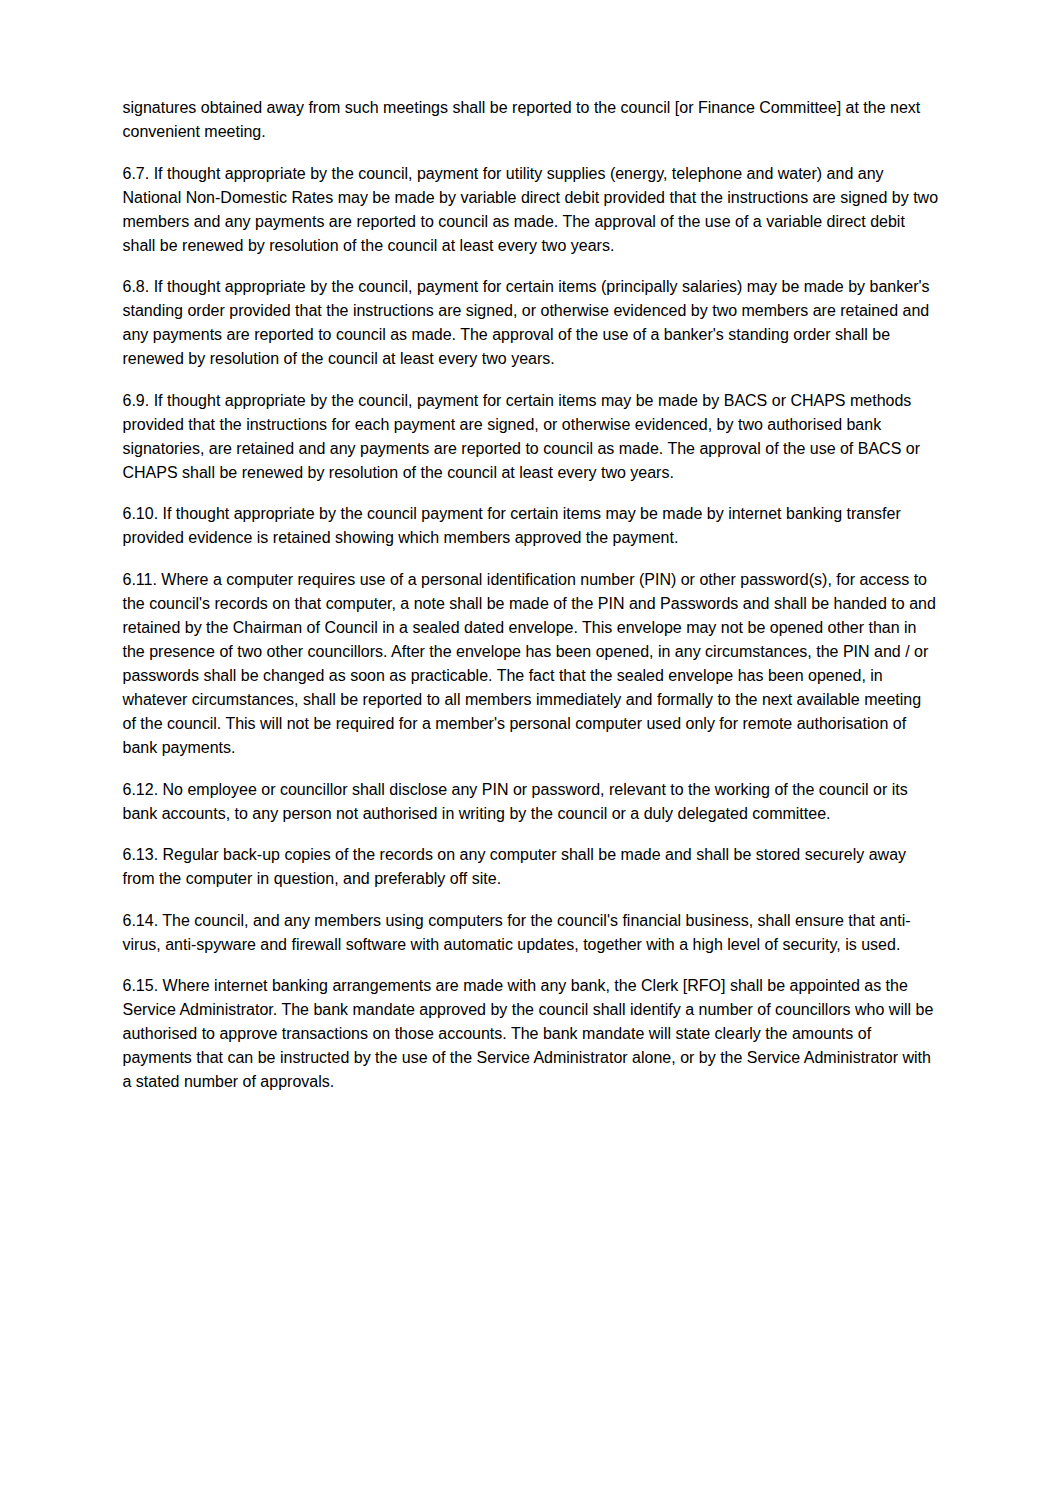signatures obtained away from such meetings shall be reported to the council [or Finance Committee] at the next convenient meeting.
6.7. If thought appropriate by the council, payment for utility supplies (energy, telephone and water) and any National Non-Domestic Rates may be made by variable direct debit provided that the instructions are signed by two members and any payments are reported to council as made. The approval of the use of a variable direct debit shall be renewed by resolution of the council at least every two years.
6.8. If thought appropriate by the council, payment for certain items (principally salaries) may be made by banker's standing order provided that the instructions are signed, or otherwise evidenced by two members are retained and any payments are reported to council as made. The approval of the use of a banker's standing order shall be renewed by resolution of the council at least every two years.
6.9. If thought appropriate by the council, payment for certain items may be made by BACS or CHAPS methods provided that the instructions for each payment are signed, or otherwise evidenced, by two authorised bank signatories, are retained and any payments are reported to council as made. The approval of the use of BACS or CHAPS shall be renewed by resolution of the council at least every two years.
6.10. If thought appropriate by the council payment for certain items may be made by internet banking transfer provided evidence is retained showing which members approved the payment.
6.11. Where a computer requires use of a personal identification number (PIN) or other password(s), for access to the council's records on that computer, a note shall be made of the PIN and Passwords and shall be handed to and retained by the Chairman of Council in a sealed dated envelope. This envelope may not be opened other than in the presence of two other councillors. After the envelope has been opened, in any circumstances, the PIN and / or passwords shall be changed as soon as practicable. The fact that the sealed envelope has been opened, in whatever circumstances, shall be reported to all members immediately and formally to the next available meeting of the council. This will not be required for a member's personal computer used only for remote authorisation of bank payments.
6.12. No employee or councillor shall disclose any PIN or password, relevant to the working of the council or its bank accounts, to any person not authorised in writing by the council or a duly delegated committee.
6.13. Regular back-up copies of the records on any computer shall be made and shall be stored securely away from the computer in question, and preferably off site.
6.14. The council, and any members using computers for the council's financial business, shall ensure that anti-virus, anti-spyware and firewall software with automatic updates, together with a high level of security, is used.
6.15. Where internet banking arrangements are made with any bank, the Clerk [RFO] shall be appointed as the Service Administrator. The bank mandate approved by the council shall identify a number of councillors who will be authorised to approve transactions on those accounts. The bank mandate will state clearly the amounts of payments that can be instructed by the use of the Service Administrator alone, or by the Service Administrator with a stated number of approvals.